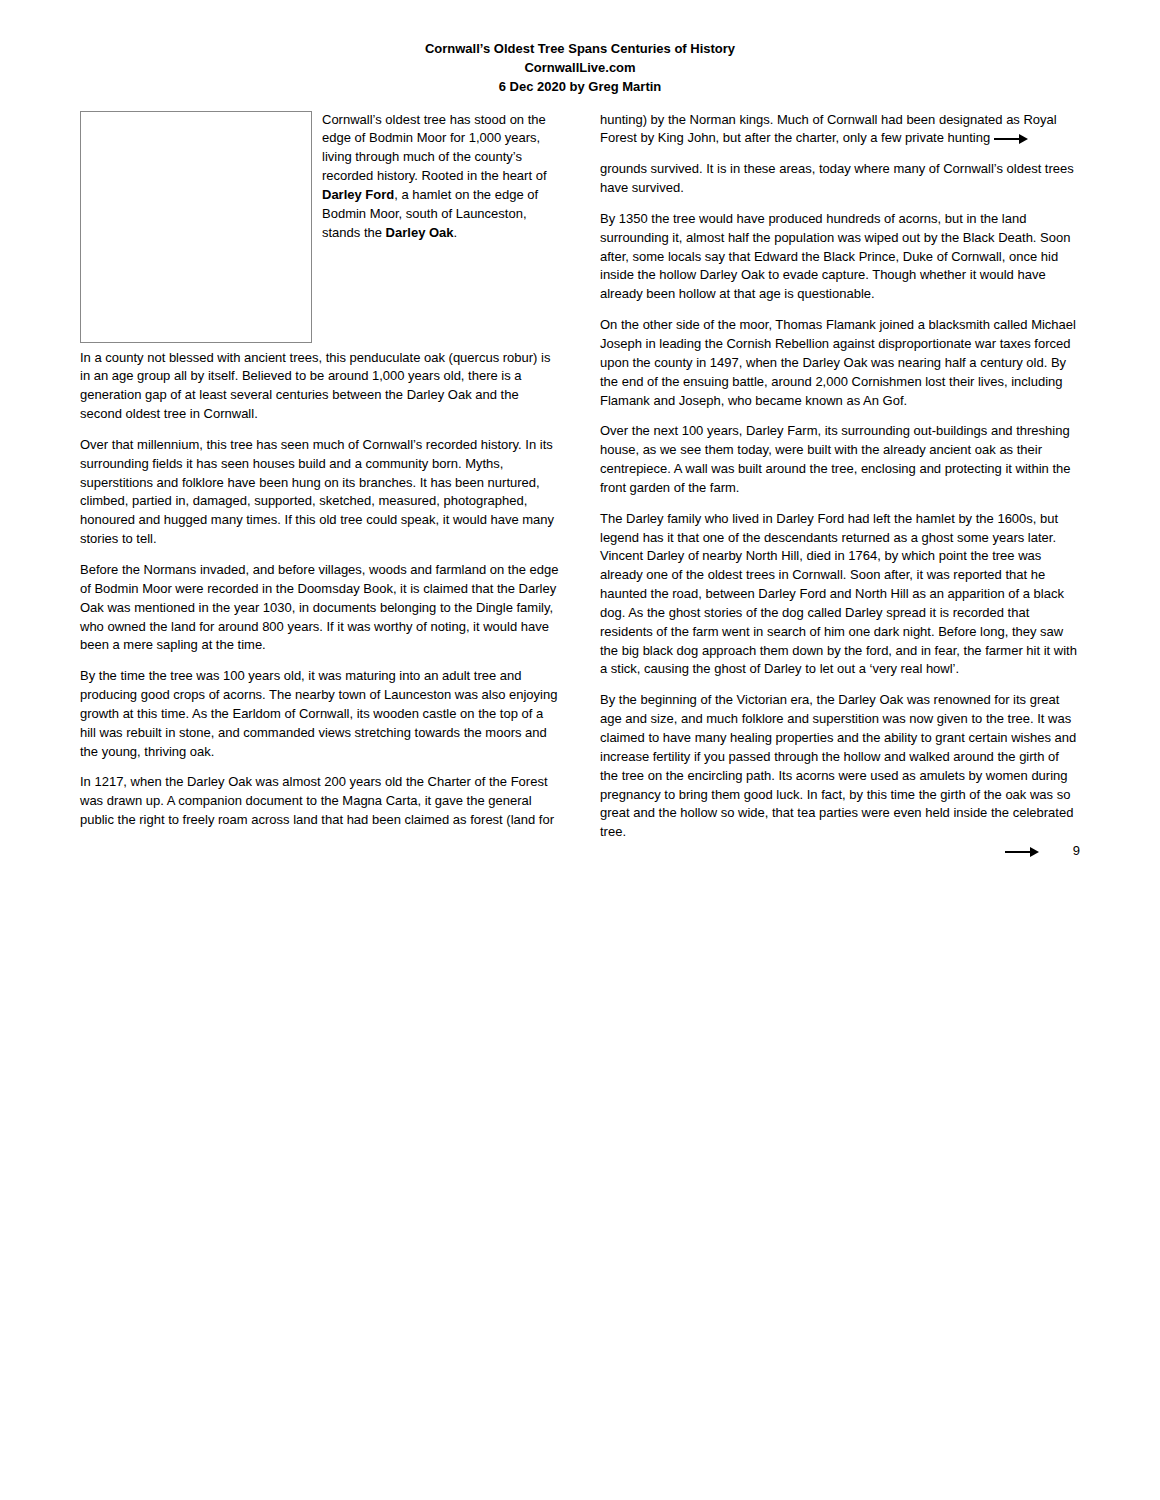Cornwall’s Oldest Tree Spans Centuries of History CornwallLive.com 6 Dec 2020 by Greg Martin
Cornwall’s oldest tree has stood on the edge of Bodmin Moor for 1,000 years, living through much of the county’s recorded history. Rooted in the heart of Darley Ford, a hamlet on the edge of Bodmin Moor, south of Launceston, stands the Darley Oak.
In a county not blessed with ancient trees, this penduculate oak (quercus robur) is in an age group all by itself. Believed to be around 1,000 years old, there is a generation gap of at least several centuries between the Darley Oak and the second oldest tree in Cornwall.
Over that millennium, this tree has seen much of Cornwall’s recorded history. In its surrounding fields it has seen houses build and a community born. Myths, superstitions and folklore have been hung on its branches. It has been nurtured, climbed, partied in, damaged, supported, sketched, measured, photographed, honoured and hugged many times. If this old tree could speak, it would have many stories to tell.
Before the Normans invaded, and before villages, woods and farmland on the edge of Bodmin Moor were recorded in the Doomsday Book, it is claimed that the Darley Oak was mentioned in the year 1030, in documents belonging to the Dingle family, who owned the land for around 800 years. If it was worthy of noting, it would have been a mere sapling at the time.
By the time the tree was 100 years old, it was maturing into an adult tree and producing good crops of acorns. The nearby town of Launceston was also enjoying growth at this time. As the Earldom of Cornwall, its wooden castle on the top of a hill was rebuilt in stone, and commanded views stretching towards the moors and the young, thriving oak.
In 1217, when the Darley Oak was almost 200 years old the Charter of the Forest was drawn up. A companion document to the Magna Carta, it gave the general public the right to freely roam across land that had been claimed as forest (land for hunting) by the Norman kings. Much of Cornwall had been designated as Royal Forest by King John, but after the charter, only a few private hunting
grounds survived. It is in these areas, today where many of Cornwall’s oldest trees have survived.
By 1350 the tree would have produced hundreds of acorns, but in the land surrounding it, almost half the population was wiped out by the Black Death. Soon after, some locals say that Edward the Black Prince, Duke of Cornwall, once hid inside the hollow Darley Oak to evade capture. Though whether it would have already been hollow at that age is questionable.
On the other side of the moor, Thomas Flamank joined a blacksmith called Michael Joseph in leading the Cornish Rebellion against disproportionate war taxes forced upon the county in 1497, when the Darley Oak was nearing half a century old. By the end of the ensuing battle, around 2,000 Cornishmen lost their lives, including Flamank and Joseph, who became known as An Gof.
Over the next 100 years, Darley Farm, its surrounding out-buildings and threshing house, as we see them today, were built with the already ancient oak as their centrepiece. A wall was built around the tree, enclosing and protecting it within the front garden of the farm.
The Darley family who lived in Darley Ford had left the hamlet by the 1600s, but legend has it that one of the descendants returned as a ghost some years later. Vincent Darley of nearby North Hill, died in 1764, by which point the tree was already one of the oldest trees in Cornwall. Soon after, it was reported that he haunted the road, between Darley Ford and North Hill as an apparition of a black dog. As the ghost stories of the dog called Darley spread it is recorded that residents of the farm went in search of him one dark night. Before long, they saw the big black dog approach them down by the ford, and in fear, the farmer hit it with a stick, causing the ghost of Darley to let out a ‘very real howl’.
By the beginning of the Victorian era, the Darley Oak was renowned for its great age and size, and much folklore and superstition was now given to the tree. It was claimed to have many healing properties and the ability to grant certain wishes and increase fertility if you passed through the hollow and walked around the girth of the tree on the encircling path. Its acorns were used as amulets by women during pregnancy to bring them good luck. In fact, by this time the girth of the oak was so great and the hollow so wide, that tea parties were even held inside the celebrated tree.
9